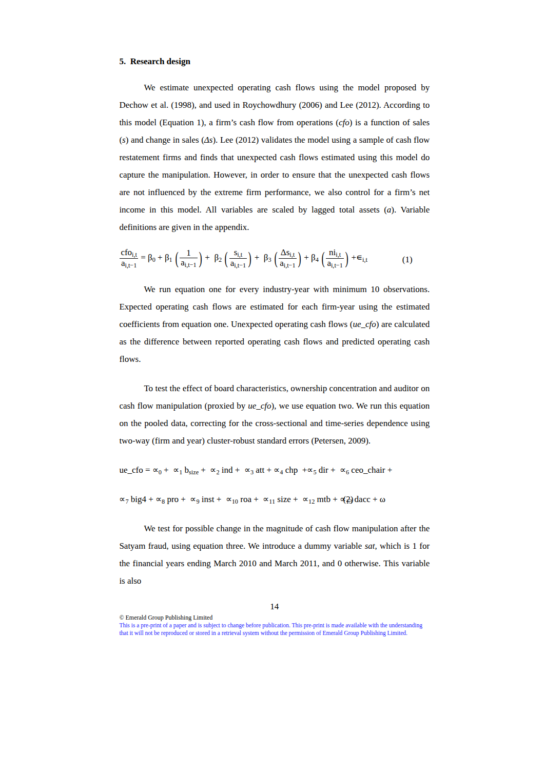5. Research design
We estimate unexpected operating cash flows using the model proposed by Dechow et al. (1998), and used in Roychowdhury (2006) and Lee (2012). According to this model (Equation 1), a firm’s cash flow from operations (cfo) is a function of sales (s) and change in sales (Δs). Lee (2012) validates the model using a sample of cash flow restatement firms and finds that unexpected cash flows estimated using this model do capture the manipulation. However, in order to ensure that the unexpected cash flows are not influenced by the extreme firm performance, we also control for a firm’s net income in this model. All variables are scaled by lagged total assets (a). Variable definitions are given in the appendix.
cfoi,t ai,t−1 = β0 + β1 (1 ai,t−1) + β2 (si,t ai,t−1) + β3 (Δsi,t ai,t−1) + β4 (nii,t ai,t−1) +∊i,t (1)
We run equation one for every industry-year with minimum 10 observations. Expected operating cash flows are estimated for each firm-year using the estimated coefficients from equation one. Unexpected operating cash flows (ue_cfo) are calculated as the difference between reported operating cash flows and predicted operating cash flows.
To test the effect of board characteristics, ownership concentration and auditor on cash flow manipulation (proxied by ue_cfo), we use equation two. We run this equation on the pooled data, correcting for the cross-sectional and time-series dependence using two-way (firm and year) cluster-robust standard errors (Petersen, 2009).
ue_cfo = ∝0 + ∝1 bsize + ∝2 ind + ∝3 att + ∝4 chp +∝5 dir + ∝6 ceo_chair +
∝7 big4 + ∝8 pro + ∝9 inst + ∝10 roa + ∝11 size + ∝12 mtb + ∝13 dacc + ω (2)
We test for possible change in the magnitude of cash flow manipulation after the Satyam fraud, using equation three. We introduce a dummy variable sat, which is 1 for the financial years ending March 2010 and March 2011, and 0 otherwise. This variable is also
14
© Emerald Group Publishing Limited
This is a pre-print of a paper and is subject to change before publication. This pre-print is made available with the understanding that it will not be reproduced or stored in a retrieval system without the permission of Emerald Group Publishing Limited.